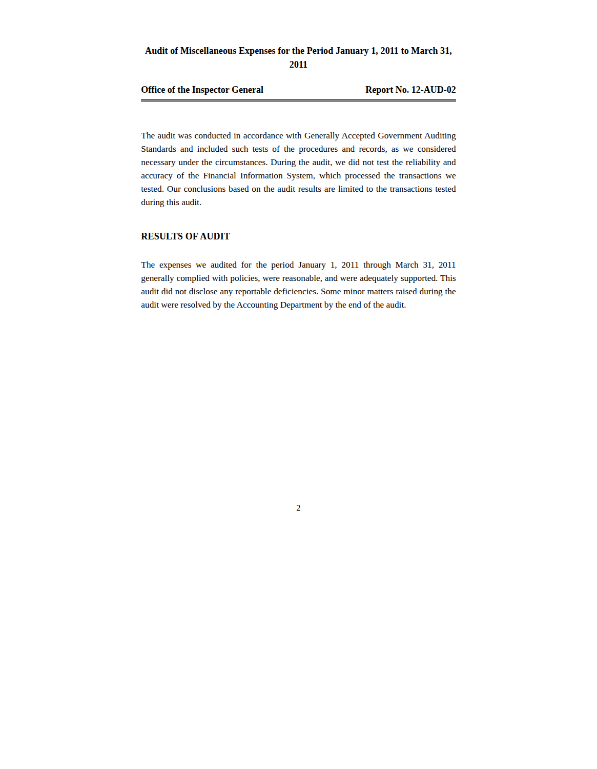Audit of Miscellaneous Expenses for the Period January 1, 2011 to March 31, 2011
Office of the Inspector General Report No. 12-AUD-02
The audit was conducted in accordance with Generally Accepted Government Auditing Standards and included such tests of the procedures and records, as we considered necessary under the circumstances. During the audit, we did not test the reliability and accuracy of the Financial Information System, which processed the transactions we tested. Our conclusions based on the audit results are limited to the transactions tested during this audit.
RESULTS OF AUDIT
The expenses we audited for the period January 1, 2011 through March 31, 2011 generally complied with policies, were reasonable, and were adequately supported. This audit did not disclose any reportable deficiencies. Some minor matters raised during the audit were resolved by the Accounting Department by the end of the audit.
2